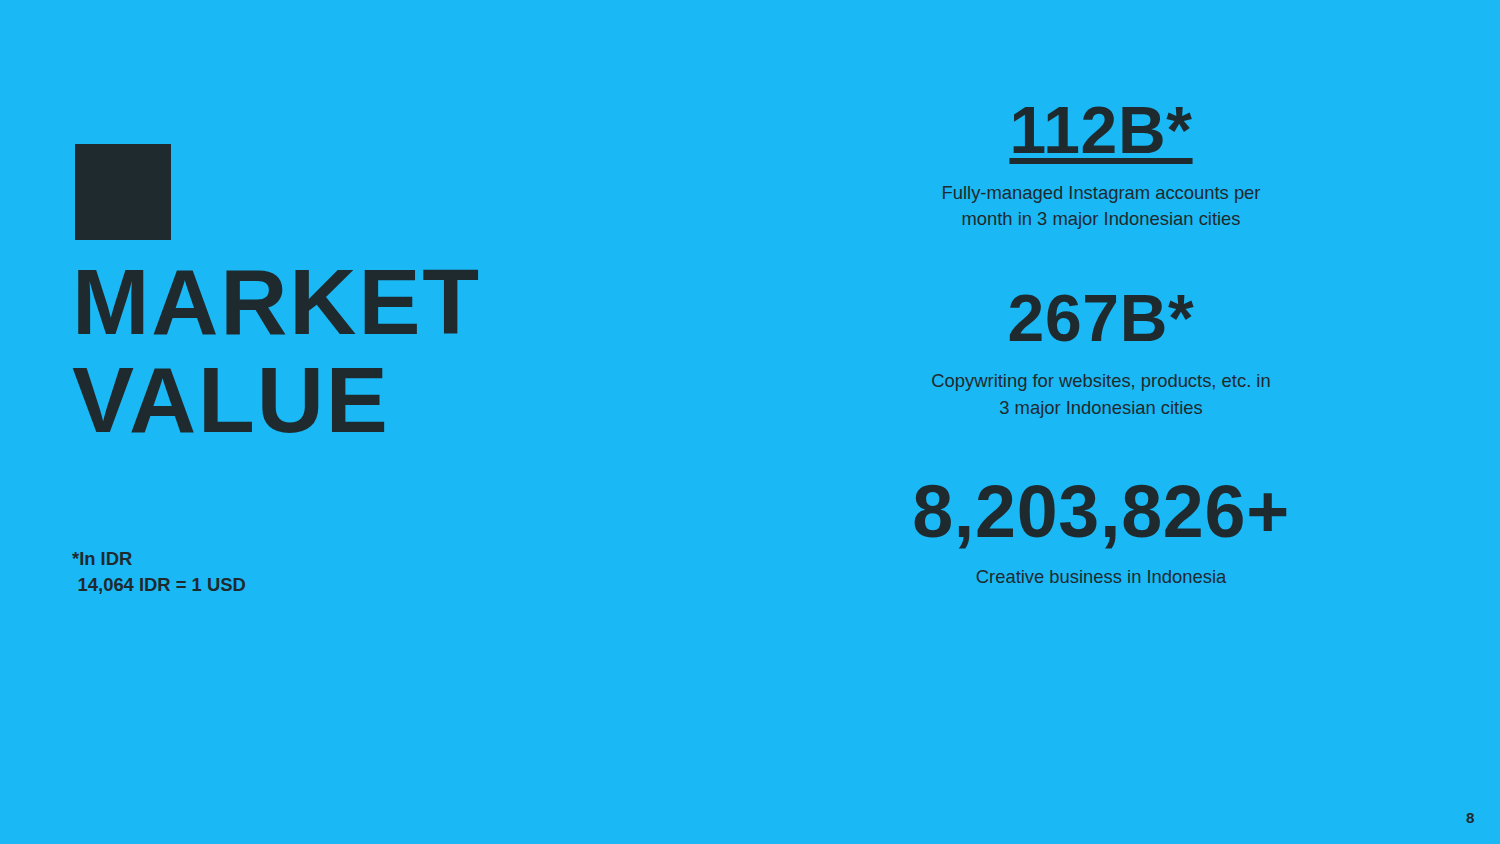MARKET VALUE
*In IDR 14,064 IDR = 1 USD
112B*
Fully-managed Instagram accounts per month in 3 major Indonesian cities
267B*
Copywriting for websites, products, etc. in 3 major Indonesian cities
8,203,826+
Creative business in Indonesia
8